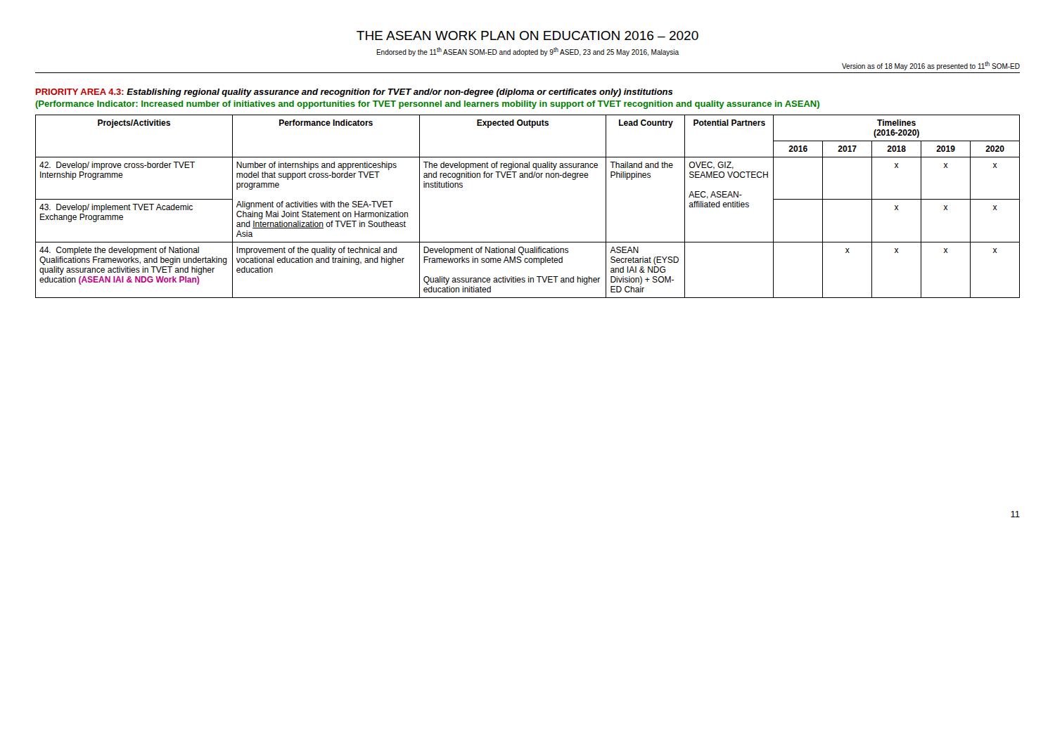THE ASEAN WORK PLAN ON EDUCATION 2016 – 2020
Endorsed by the 11th ASEAN SOM-ED and adopted by 9th ASED, 23 and 25 May 2016, Malaysia
Version as of 18 May 2016 as presented to 11th SOM-ED
PRIORITY AREA 4.3: Establishing regional quality assurance and recognition for TVET and/or non-degree (diploma or certificates only) institutions
(Performance Indicator: Increased number of initiatives and opportunities for TVET personnel and learners mobility in support of TVET recognition and quality assurance in ASEAN)
| Projects/Activities | Performance Indicators | Expected Outputs | Lead Country | Potential Partners | Timelines (2016-2020) |
| --- | --- | --- | --- | --- | --- |
| 2016 | 2017 | 2018 | 2019 | 2020 |
| 42. Develop/ improve cross-border TVET Internship Programme | Number of internships and apprenticeships model that support cross-border TVET programme Alignment of activities with the SEA-TVET Chaing Mai Joint Statement on Harmonization and Internationalization of TVET in Southeast Asia | The development of regional quality assurance and recognition for TVET and/or non-degree institutions | Thailand and the Philippines | OVEC, GIZ, SEAMEO VOCTECH AEC, ASEAN-affiliated entities | | | x | x | x |
| 43. Develop/ implement TVET Academic Exchange Programme | | | x | x | x |
| 44. Complete the development of National Qualifications Frameworks, and begin undertaking quality assurance activities in TVET and higher education (ASEAN IAI & NDG Work Plan) | Improvement of the quality of technical and vocational education and training, and higher education | Development of National Qualifications Frameworks in some AMS completed Quality assurance activities in TVET and higher education initiated | ASEAN Secretariat (EYSD and IAI & NDG Division) + SOM-ED Chair | | | x | x | x | x |
11